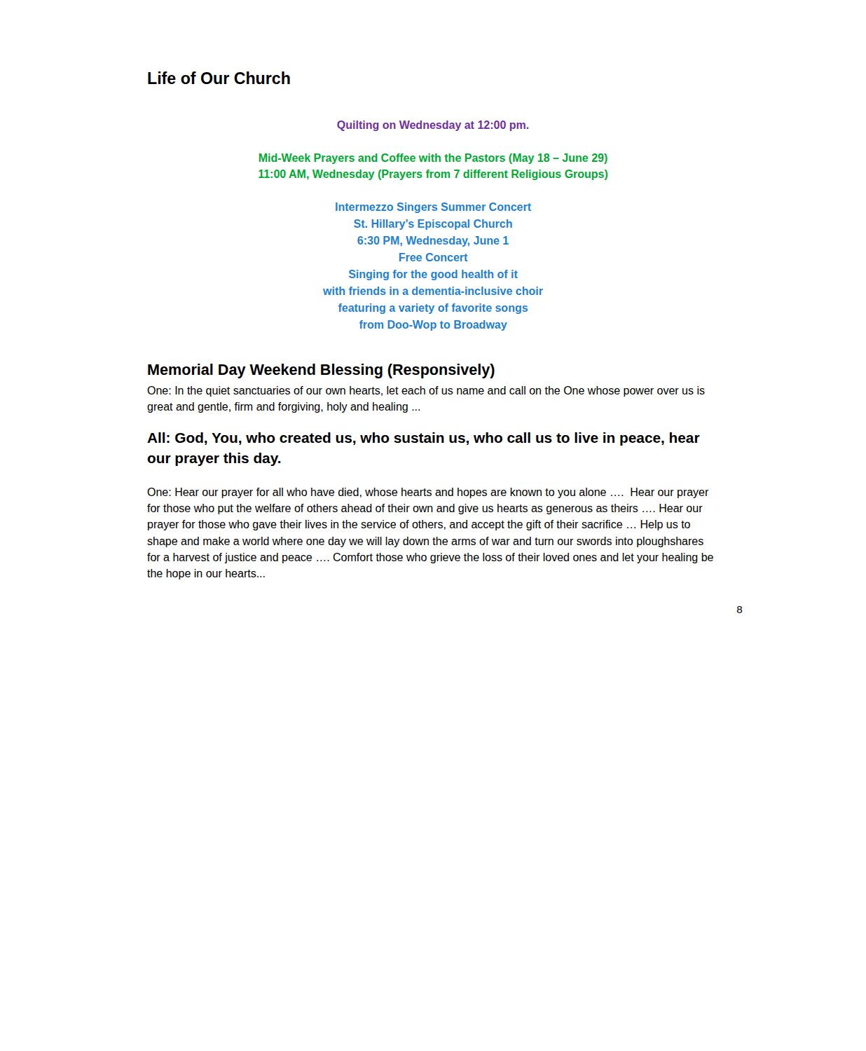Life of Our Church
Quilting on Wednesday at 12:00 pm.
Mid-Week Prayers and Coffee with the Pastors (May 18 – June 29)
11:00 AM, Wednesday (Prayers from 7 different Religious Groups)
Intermezzo Singers Summer Concert
St. Hillary’s Episcopal Church
6:30 PM, Wednesday, June 1
Free Concert
Singing for the good health of it
with friends in a dementia-inclusive choir
featuring a variety of favorite songs
from Doo-Wop to Broadway
Memorial Day Weekend Blessing (Responsively)
One: In the quiet sanctuaries of our own hearts, let each of us name and call on the One whose power over us is great and gentle, firm and forgiving, holy and healing ...
All: God, You, who created us, who sustain us, who call us to live in peace, hear our prayer this day.
One: Hear our prayer for all who have died, whose hearts and hopes are known to you alone …. Hear our prayer for those who put the welfare of others ahead of their own and give us hearts as generous as theirs …. Hear our prayer for those who gave their lives in the service of others, and accept the gift of their sacrifice … Help us to shape and make a world where one day we will lay down the arms of war and turn our swords into ploughshares for a harvest of justice and peace …. Comfort those who grieve the loss of their loved ones and let your healing be the hope in our hearts...
8